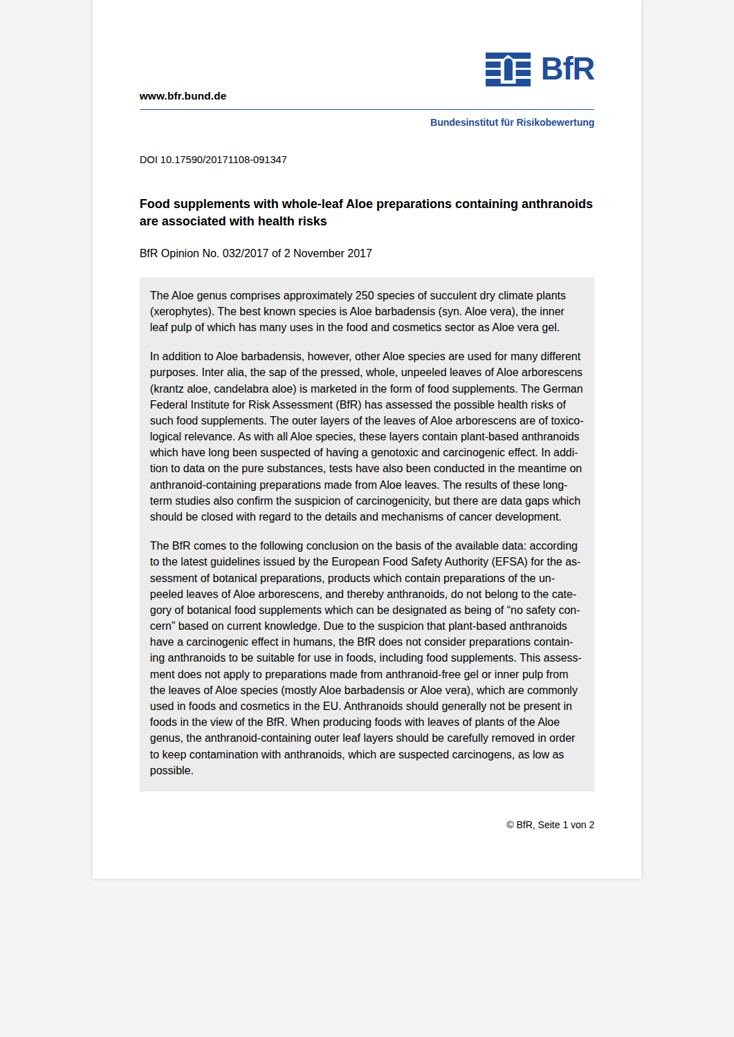www.bfr.bund.de
BfR
Bundesinstitut für Risikobewertung
DOI 10.17590/20171108-091347
Food supplements with whole-leaf Aloe preparations containing anthranoids are associated with health risks
BfR Opinion No. 032/2017 of 2 November 2017
The Aloe genus comprises approximately 250 species of succulent dry climate plants (xerophytes). The best known species is Aloe barbadensis (syn. Aloe vera), the inner leaf pulp of which has many uses in the food and cosmetics sector as Aloe vera gel.
In addition to Aloe barbadensis, however, other Aloe species are used for many different purposes. Inter alia, the sap of the pressed, whole, unpeeled leaves of Aloe arborescens (krantz aloe, candelabra aloe) is marketed in the form of food supplements. The German Federal Institute for Risk Assessment (BfR) has assessed the possible health risks of such food supplements. The outer layers of the leaves of Aloe arborescens are of toxicological relevance. As with all Aloe species, these layers contain plant-based anthranoids which have long been suspected of having a genotoxic and carcinogenic effect. In addition to data on the pure substances, tests have also been conducted in the meantime on anthranoid-containing preparations made from Aloe leaves. The results of these long-term studies also confirm the suspicion of carcinogenicity, but there are data gaps which should be closed with regard to the details and mechanisms of cancer development.
The BfR comes to the following conclusion on the basis of the available data: according to the latest guidelines issued by the European Food Safety Authority (EFSA) for the assessment of botanical preparations, products which contain preparations of the unpeeled leaves of Aloe arborescens, and thereby anthranoids, do not belong to the category of botanical food supplements which can be designated as being of “no safety concern” based on current knowledge. Due to the suspicion that plant-based anthranoids have a carcinogenic effect in humans, the BfR does not consider preparations containing anthranoids to be suitable for use in foods, including food supplements. This assessment does not apply to preparations made from anthranoid-free gel or inner pulp from the leaves of Aloe species (mostly Aloe barbadensis or Aloe vera), which are commonly used in foods and cosmetics in the EU. Anthranoids should generally not be present in foods in the view of the BfR. When producing foods with leaves of plants of the Aloe genus, the anthranoid-containing outer leaf layers should be carefully removed in order to keep contamination with anthranoids, which are suspected carcinogens, as low as possible.
© BfR, Seite 1 von 2